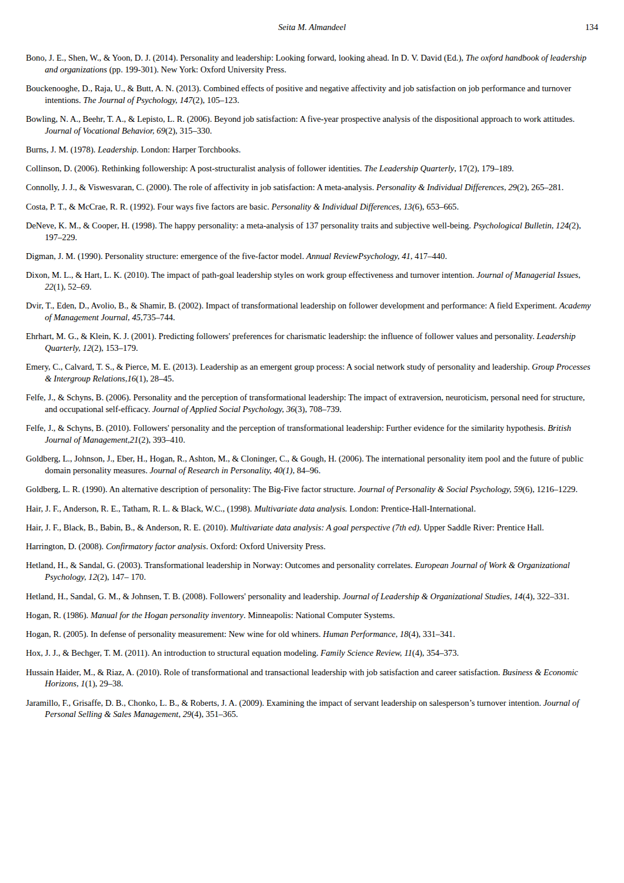Seita M. Almandeel 134
Bono, J. E., Shen, W., & Yoon, D. J. (2014). Personality and leadership: Looking forward, looking ahead. In D. V. David (Ed.), The oxford handbook of leadership and organizations (pp. 199-301). New York: Oxford University Press.
Bouckenooghe, D., Raja, U., & Butt, A. N. (2013). Combined effects of positive and negative affectivity and job satisfaction on job performance and turnover intentions. The Journal of Psychology, 147(2), 105–123.
Bowling, N. A., Beehr, T. A., & Lepisto, L. R. (2006). Beyond job satisfaction: A five-year prospective analysis of the dispositional approach to work attitudes. Journal of Vocational Behavior, 69(2), 315–330.
Burns, J. M. (1978). Leadership. London: Harper Torchbooks.
Collinson, D. (2006). Rethinking followership: A post-structuralist analysis of follower identities. The Leadership Quarterly, 17(2), 179–189.
Connolly, J. J., & Viswesvaran, C. (2000). The role of affectivity in job satisfaction: A meta-analysis. Personality & Individual Differences, 29(2), 265–281.
Costa, P. T., & McCrae, R. R. (1992). Four ways five factors are basic. Personality & Individual Differences, 13(6), 653–665.
DeNeve, K. M., & Cooper, H. (1998). The happy personality: a meta-analysis of 137 personality traits and subjective well-being. Psychological Bulletin, 124(2), 197–229.
Digman, J. M. (1990). Personality structure: emergence of the five-factor model. Annual ReviewPsychology, 41, 417–440.
Dixon, M. L., & Hart, L. K. (2010). The impact of path-goal leadership styles on work group effectiveness and turnover intention. Journal of Managerial Issues, 22(1), 52–69.
Dvir, T., Eden, D., Avolio, B., & Shamir, B. (2002). Impact of transformational leadership on follower development and performance: A field Experiment. Academy of Management Journal, 45,735–744.
Ehrhart, M. G., & Klein, K. J. (2001). Predicting followers' preferences for charismatic leadership: the influence of follower values and personality. Leadership Quarterly, 12(2), 153–179.
Emery, C., Calvard, T. S., & Pierce, M. E. (2013). Leadership as an emergent group process: A social network study of personality and leadership. Group Processes & Intergroup Relations,16(1), 28–45.
Felfe, J., & Schyns, B. (2006). Personality and the perception of transformational leadership: The impact of extraversion, neuroticism, personal need for structure, and occupational self‐efficacy. Journal of Applied Social Psychology, 36(3), 708–739.
Felfe, J., & Schyns, B. (2010). Followers' personality and the perception of transformational leadership: Further evidence for the similarity hypothesis. British Journal of Management,21(2), 393–410.
Goldberg, L., Johnson, J., Eber, H., Hogan, R., Ashton, M., & Cloninger, C., & Gough, H. (2006). The international personality item pool and the future of public domain personality measures. Journal of Research in Personality, 40(1), 84–96.
Goldberg, L. R. (1990). An alternative description of personality: The Big-Five factor structure. Journal of Personality & Social Psychology, 59(6), 1216–1229.
Hair, J. F., Anderson, R. E., Tatham, R. L. & Black, W.C., (1998). Multivariate data analysis. London: Prentice-Hall-International.
Hair, J. F., Black, B., Babin, B., & Anderson, R. E. (2010). Multivariate data analysis: A goal perspective (7th ed). Upper Saddle River: Prentice Hall.
Harrington, D. (2008). Confirmatory factor analysis. Oxford: Oxford University Press.
Hetland, H., & Sandal, G. (2003). Transformational leadership in Norway: Outcomes and personality correlates. European Journal of Work & Organizational Psychology, 12(2), 147– 170.
Hetland, H., Sandal, G. M., & Johnsen, T. B. (2008). Followers' personality and leadership. Journal of Leadership & Organizational Studies, 14(4), 322–331.
Hogan, R. (1986). Manual for the Hogan personality inventory. Minneapolis: National Computer Systems.
Hogan, R. (2005). In defense of personality measurement: New wine for old whiners. Human Performance, 18(4), 331–341.
Hox, J. J., & Bechger, T. M. (2011). An introduction to structural equation modeling. Family Science Review, 11(4), 354–373.
Hussain Haider, M., & Riaz, A. (2010). Role of transformational and transactional leadership with job satisfaction and career satisfaction. Business & Economic Horizons, 1(1), 29–38.
Jaramillo, F., Grisaffe, D. B., Chonko, L. B., & Roberts, J. A. (2009). Examining the impact of servant leadership on salesperson’s turnover intention. Journal of Personal Selling & Sales Management, 29(4), 351–365.